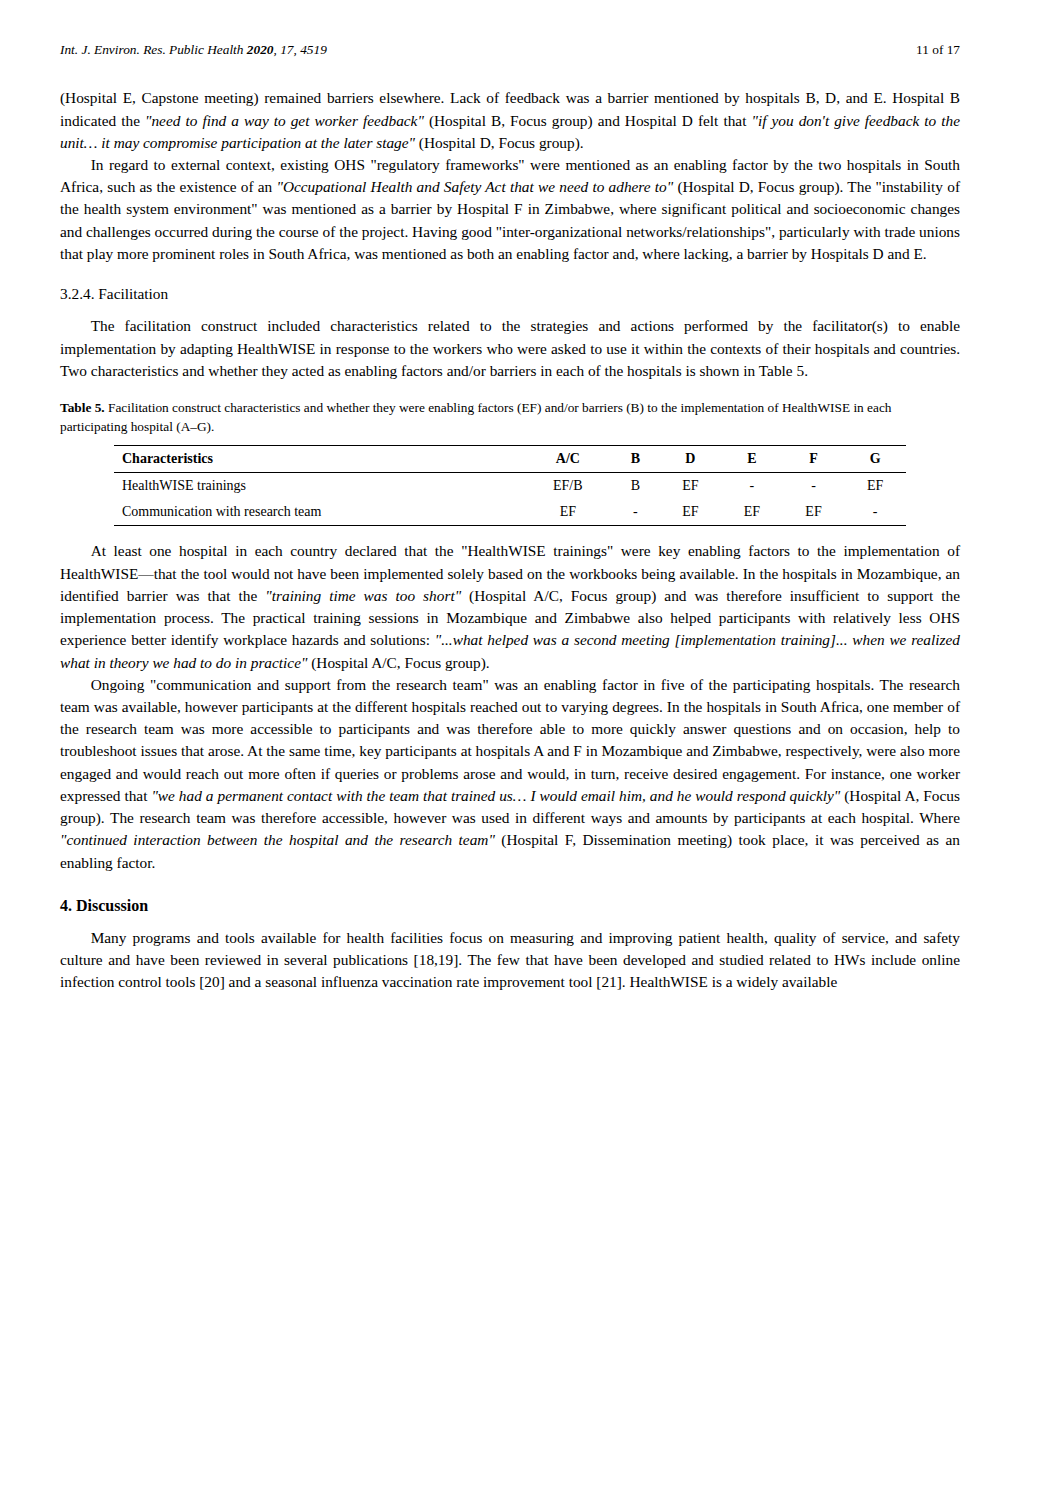Int. J. Environ. Res. Public Health 2020, 17, 4519 11 of 17
(Hospital E, Capstone meeting) remained barriers elsewhere. Lack of feedback was a barrier mentioned by hospitals B, D, and E. Hospital B indicated the "need to find a way to get worker feedback" (Hospital B, Focus group) and Hospital D felt that "if you don't give feedback to the unit… it may compromise participation at the later stage" (Hospital D, Focus group).
In regard to external context, existing OHS "regulatory frameworks" were mentioned as an enabling factor by the two hospitals in South Africa, such as the existence of an "Occupational Health and Safety Act that we need to adhere to" (Hospital D, Focus group). The "instability of the health system environment" was mentioned as a barrier by Hospital F in Zimbabwe, where significant political and socioeconomic changes and challenges occurred during the course of the project. Having good "inter-organizational networks/relationships", particularly with trade unions that play more prominent roles in South Africa, was mentioned as both an enabling factor and, where lacking, a barrier by Hospitals D and E.
3.2.4. Facilitation
The facilitation construct included characteristics related to the strategies and actions performed by the facilitator(s) to enable implementation by adapting HealthWISE in response to the workers who were asked to use it within the contexts of their hospitals and countries. Two characteristics and whether they acted as enabling factors and/or barriers in each of the hospitals is shown in Table 5.
Table 5. Facilitation construct characteristics and whether they were enabling factors (EF) and/or barriers (B) to the implementation of HealthWISE in each participating hospital (A–G).
| Characteristics | A/C | B | D | E | F | G |
| --- | --- | --- | --- | --- | --- | --- |
| HealthWISE trainings | EF/B | B | EF | - | - | EF |
| Communication with research team | EF | - | EF | EF | EF | - |
At least one hospital in each country declared that the "HealthWISE trainings" were key enabling factors to the implementation of HealthWISE—that the tool would not have been implemented solely based on the workbooks being available. In the hospitals in Mozambique, an identified barrier was that the "training time was too short" (Hospital A/C, Focus group) and was therefore insufficient to support the implementation process. The practical training sessions in Mozambique and Zimbabwe also helped participants with relatively less OHS experience better identify workplace hazards and solutions: "...what helped was a second meeting [implementation training]... when we realized what in theory we had to do in practice" (Hospital A/C, Focus group).
Ongoing "communication and support from the research team" was an enabling factor in five of the participating hospitals. The research team was available, however participants at the different hospitals reached out to varying degrees. In the hospitals in South Africa, one member of the research team was more accessible to participants and was therefore able to more quickly answer questions and on occasion, help to troubleshoot issues that arose. At the same time, key participants at hospitals A and F in Mozambique and Zimbabwe, respectively, were also more engaged and would reach out more often if queries or problems arose and would, in turn, receive desired engagement. For instance, one worker expressed that "we had a permanent contact with the team that trained us… I would email him, and he would respond quickly" (Hospital A, Focus group). The research team was therefore accessible, however was used in different ways and amounts by participants at each hospital. Where "continued interaction between the hospital and the research team" (Hospital F, Dissemination meeting) took place, it was perceived as an enabling factor.
4. Discussion
Many programs and tools available for health facilities focus on measuring and improving patient health, quality of service, and safety culture and have been reviewed in several publications [18,19]. The few that have been developed and studied related to HWs include online infection control tools [20] and a seasonal influenza vaccination rate improvement tool [21]. HealthWISE is a widely available